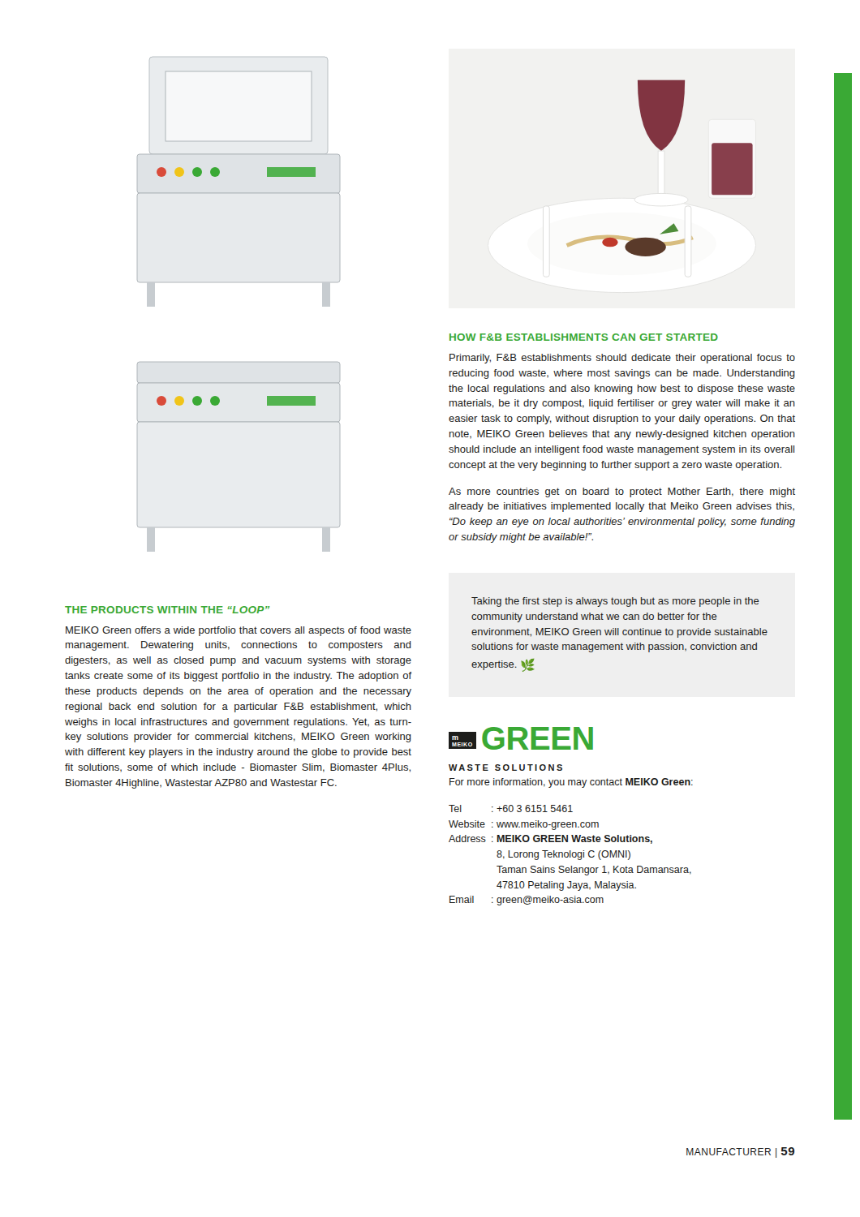THE PRODUCTS WITHIN THE “LOOP”
MEIKO Green offers a wide portfolio that covers all aspects of food waste management. Dewatering units, connections to composters and digesters, as well as closed pump and vacuum systems with storage tanks create some of its biggest portfolio in the industry. The adoption of these products depends on the area of operation and the necessary regional back end solution for a particular F&B establishment, which weighs in local infrastructures and government regulations. Yet, as turn-key solutions provider for commercial kitchens, MEIKO Green working with different key players in the industry around the globe to provide best fit solutions, some of which include - Biomaster Slim, Biomaster 4Plus, Biomaster 4Highline, Wastestar AZP80 and Wastestar FC.
HOW F&B ESTABLISHMENTS CAN GET STARTED
Primarily, F&B establishments should dedicate their operational focus to reducing food waste, where most savings can be made. Understanding the local regulations and also knowing how best to dispose these waste materials, be it dry compost, liquid fertiliser or grey water will make it an easier task to comply, without disruption to your daily operations. On that note, MEIKO Green believes that any newly-designed kitchen operation should include an intelligent food waste management system in its overall concept at the very beginning to further support a zero waste operation.
As more countries get on board to protect Mother Earth, there might already be initiatives implemented locally that Meiko Green advises this, “Do keep an eye on local authorities’ environmental policy, some funding or subsidy might be available!”.
Taking the first step is always tough but as more people in the community understand what we can do better for the environment, MEIKO Green will continue to provide sustainable solutions for waste management with passion, conviction and expertise. 🌿
mMEIKO
GREEN
WASTE SOLUTIONS
For more information, you may contact MEIKO Green:
| Tel | : +60 3 6151 5461 |
| Website | : www.meiko-green.com |
| Address | : MEIKO GREEN Waste Solutions, 8, Lorong Teknologi C (OMNI) Taman Sains Selangor 1, Kota Damansara, 47810 Petaling Jaya, Malaysia. |
| Email | : green@meiko-asia.com |
MANUFACTURER | 59